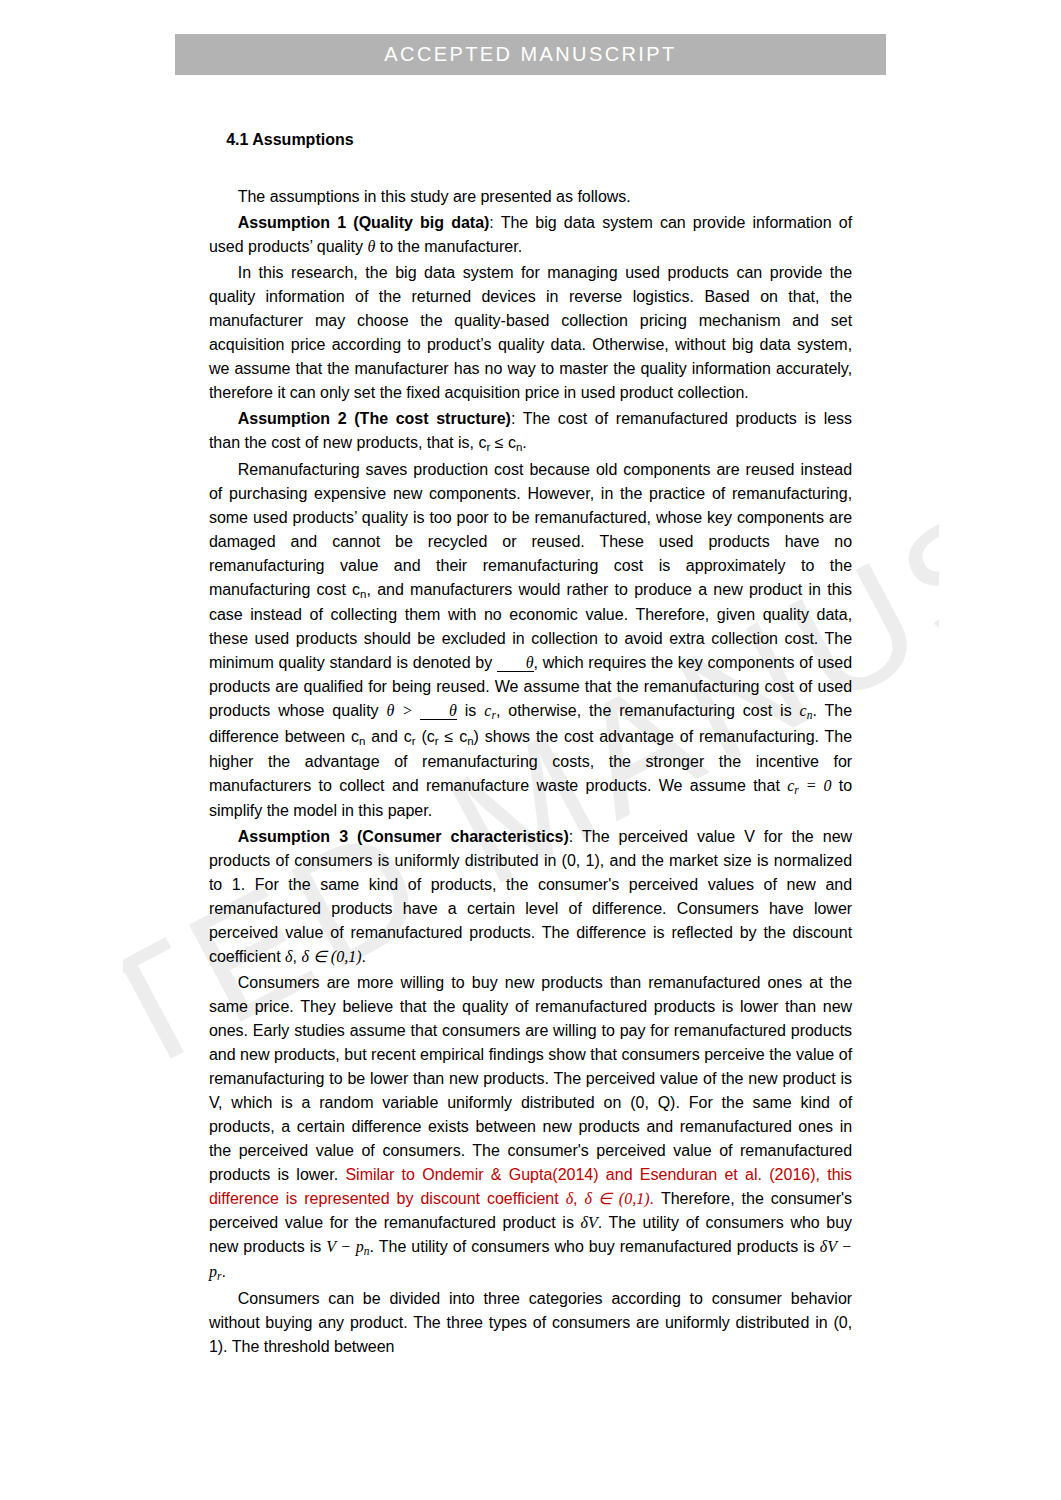ACCEPTED MANUSCRIPT
ACCEPTED MANUSCRIPT
4.1 Assumptions
The assumptions in this study are presented as follows.
Assumption 1 (Quality big data): The big data system can provide information of used products’ quality θ to the manufacturer.
In this research, the big data system for managing used products can provide the quality information of the returned devices in reverse logistics. Based on that, the manufacturer may choose the quality-based collection pricing mechanism and set acquisition price according to product’s quality data. Otherwise, without big data system, we assume that the manufacturer has no way to master the quality information accurately, therefore it can only set the fixed acquisition price in used product collection.
Assumption 2 (The cost structure): The cost of remanufactured products is less than the cost of new products, that is, cr ≤ cn.
Remanufacturing saves production cost because old components are reused instead of purchasing expensive new components. However, in the practice of remanufacturing, some used products’ quality is too poor to be remanufactured, whose key components are damaged and cannot be recycled or reused. These used products have no remanufacturing value and their remanufacturing cost is approximately to the manufacturing cost cn, and manufacturers would rather to produce a new product in this case instead of collecting them with no economic value. Therefore, given quality data, these used products should be excluded in collection to avoid extra collection cost. The minimum quality standard is denoted by θ, which requires the key components of used products are qualified for being reused. We assume that the remanufacturing cost of used products whose quality θ > θ is cr, otherwise, the remanufacturing cost is cn. The difference between cn and cr (cr ≤ cn) shows the cost advantage of remanufacturing. The higher the advantage of remanufacturing costs, the stronger the incentive for manufacturers to collect and remanufacture waste products. We assume that cr = 0 to simplify the model in this paper.
Assumption 3 (Consumer characteristics): The perceived value V for the new products of consumers is uniformly distributed in (0, 1), and the market size is normalized to 1. For the same kind of products, the consumer's perceived values of new and remanufactured products have a certain level of difference. Consumers have lower perceived value of remanufactured products. The difference is reflected by the discount coefficient δ, δ ∈ (0,1).
Consumers are more willing to buy new products than remanufactured ones at the same price. They believe that the quality of remanufactured products is lower than new ones. Early studies assume that consumers are willing to pay for remanufactured products and new products, but recent empirical findings show that consumers perceive the value of remanufacturing to be lower than new products. The perceived value of the new product is V, which is a random variable uniformly distributed on (0, Q). For the same kind of products, a certain difference exists between new products and remanufactured ones in the perceived value of consumers. The consumer's perceived value of remanufactured products is lower. Similar to Ondemir & Gupta(2014) and Esenduran et al. (2016), this difference is represented by discount coefficient δ, δ ∈ (0,1). Therefore, the consumer's perceived value for the remanufactured product is δV. The utility of consumers who buy new products is V − pn. The utility of consumers who buy remanufactured products is δV − pr.
Consumers can be divided into three categories according to consumer behavior without buying any product. The three types of consumers are uniformly distributed in (0, 1). The threshold between